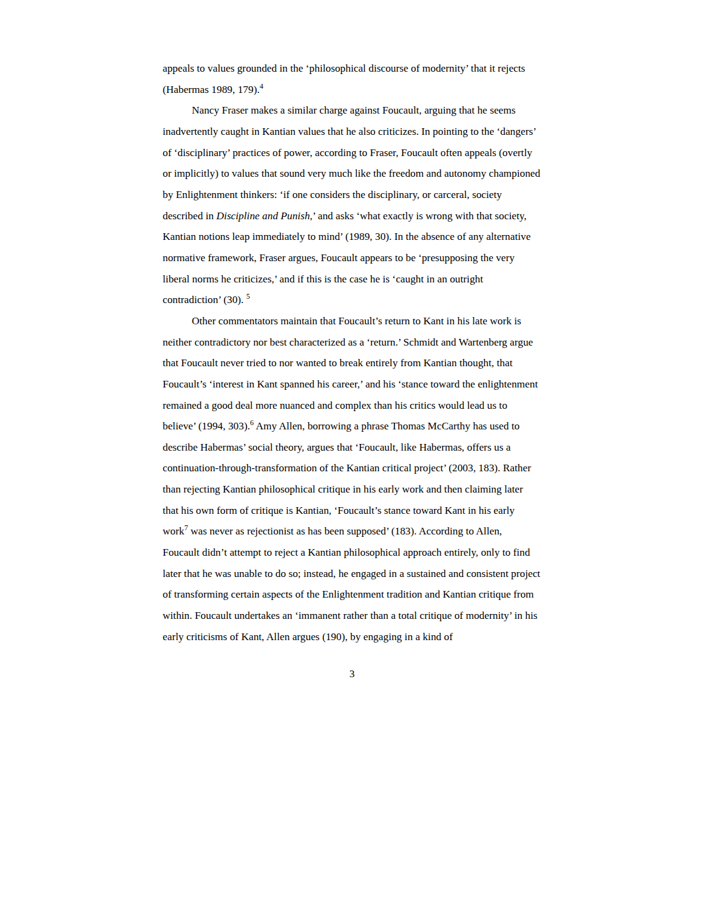appeals to values grounded in the ‘philosophical discourse of modernity’ that it rejects (Habermas 1989, 179).4
Nancy Fraser makes a similar charge against Foucault, arguing that he seems inadvertently caught in Kantian values that he also criticizes. In pointing to the ‘dangers’ of ‘disciplinary’ practices of power, according to Fraser, Foucault often appeals (overtly or implicitly) to values that sound very much like the freedom and autonomy championed by Enlightenment thinkers: ‘if one considers the disciplinary, or carceral, society described in Discipline and Punish,’ and asks ‘what exactly is wrong with that society, Kantian notions leap immediately to mind’ (1989, 30). In the absence of any alternative normative framework, Fraser argues, Foucault appears to be ‘presupposing the very liberal norms he criticizes,’ and if this is the case he is ‘caught in an outright contradiction’ (30). 5
Other commentators maintain that Foucault’s return to Kant in his late work is neither contradictory nor best characterized as a ‘return.’ Schmidt and Wartenberg argue that Foucault never tried to nor wanted to break entirely from Kantian thought, that Foucault’s ‘interest in Kant spanned his career,’ and his ‘stance toward the enlightenment remained a good deal more nuanced and complex than his critics would lead us to believe’ (1994, 303).6 Amy Allen, borrowing a phrase Thomas McCarthy has used to describe Habermas’ social theory, argues that ‘Foucault, like Habermas, offers us a continuation-through-transformation of the Kantian critical project’ (2003, 183). Rather than rejecting Kantian philosophical critique in his early work and then claiming later that his own form of critique is Kantian, ‘Foucault’s stance toward Kant in his early work7 was never as rejectionist as has been supposed’ (183). According to Allen, Foucault didn’t attempt to reject a Kantian philosophical approach entirely, only to find later that he was unable to do so; instead, he engaged in a sustained and consistent project of transforming certain aspects of the Enlightenment tradition and Kantian critique from within. Foucault undertakes an ‘immanent rather than a total critique of modernity’ in his early criticisms of Kant, Allen argues (190), by engaging in a kind of
3